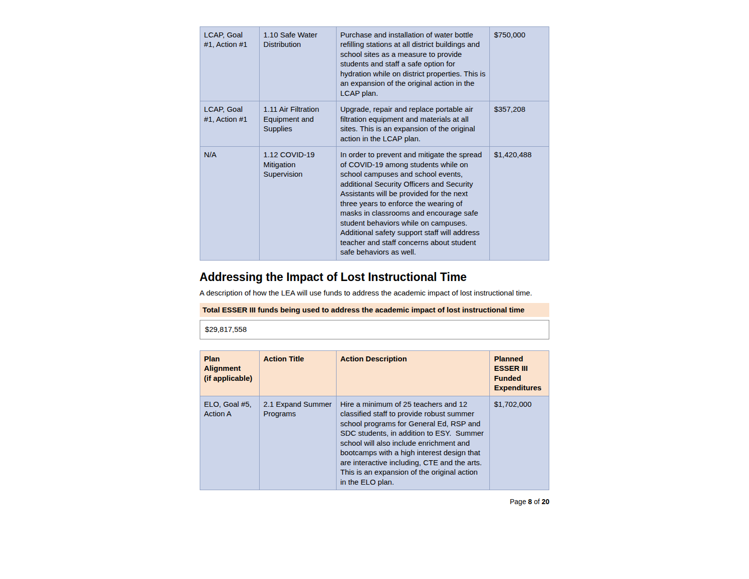| LCAP, Goal #1, Action #1 | 1.10 Safe Water Distribution | Purchase and installation of water bottle refilling stations at all district buildings and school sites as a measure to provide students and staff a safe option for hydration while on district properties. This is an expansion of the original action in the LCAP plan. | $750,000 |
| LCAP, Goal #1, Action #1 | 1.11 Air Filtration Equipment and Supplies | Upgrade, repair and replace portable air filtration equipment and materials at all sites. This is an expansion of the original action in the LCAP plan. | $357,208 |
| N/A | 1.12 COVID-19 Mitigation Supervision | In order to prevent and mitigate the spread of COVID-19 among students while on school campuses and school events, additional Security Officers and Security Assistants will be provided for the next three years to enforce the wearing of masks in classrooms and encourage safe student behaviors while on campuses. Additional safety support staff will address teacher and staff concerns about student safe behaviors as well. | $1,420,488 |
Addressing the Impact of Lost Instructional Time
A description of how the LEA will use funds to address the academic impact of lost instructional time.
Total ESSER III funds being used to address the academic impact of lost instructional time
$29,817,558
| Plan Alignment (if applicable) | Action Title | Action Description | Planned ESSER III Funded Expenditures |
| --- | --- | --- | --- |
| ELO, Goal #5, Action A | 2.1 Expand Summer Programs | Hire a minimum of 25 teachers and 12 classified staff to provide robust summer school programs for General Ed, RSP and SDC students, in addition to ESY. Summer school will also include enrichment and bootcamps with a high interest design that are interactive including, CTE and the arts. This is an expansion of the original action in the ELO plan. | $1,702,000 |
Page 8 of 20